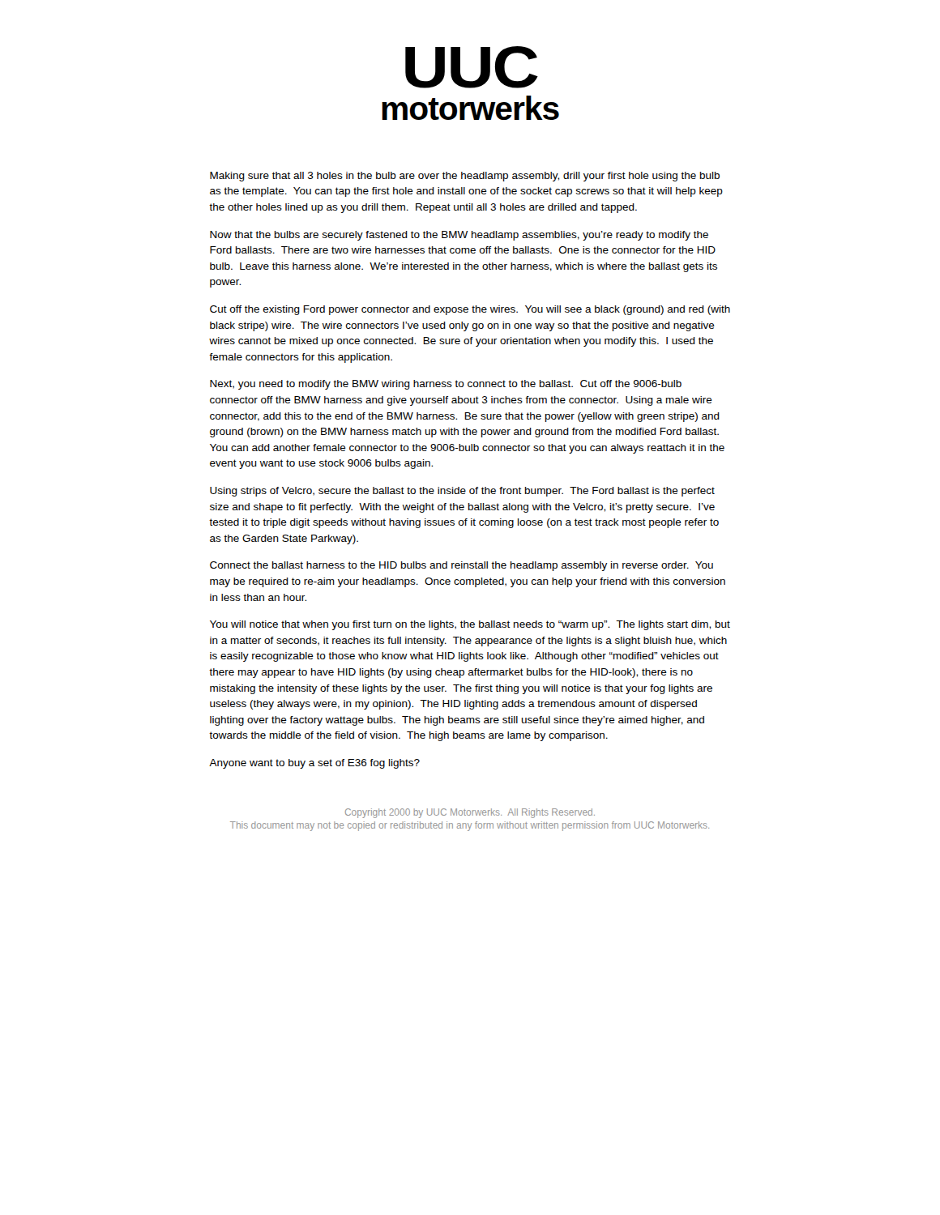UUC
motorwerks
Making sure that all 3 holes in the bulb are over the headlamp assembly, drill your first hole using the bulb as the template. You can tap the first hole and install one of the socket cap screws so that it will help keep the other holes lined up as you drill them. Repeat until all 3 holes are drilled and tapped.
Now that the bulbs are securely fastened to the BMW headlamp assemblies, you’re ready to modify the Ford ballasts. There are two wire harnesses that come off the ballasts. One is the connector for the HID bulb. Leave this harness alone. We’re interested in the other harness, which is where the ballast gets its power.
Cut off the existing Ford power connector and expose the wires. You will see a black (ground) and red (with black stripe) wire. The wire connectors I’ve used only go on in one way so that the positive and negative wires cannot be mixed up once connected. Be sure of your orientation when you modify this. I used the female connectors for this application.
Next, you need to modify the BMW wiring harness to connect to the ballast. Cut off the 9006-bulb connector off the BMW harness and give yourself about 3 inches from the connector. Using a male wire connector, add this to the end of the BMW harness. Be sure that the power (yellow with green stripe) and ground (brown) on the BMW harness match up with the power and ground from the modified Ford ballast. You can add another female connector to the 9006-bulb connector so that you can always reattach it in the event you want to use stock 9006 bulbs again.
Using strips of Velcro, secure the ballast to the inside of the front bumper. The Ford ballast is the perfect size and shape to fit perfectly. With the weight of the ballast along with the Velcro, it’s pretty secure. I’ve tested it to triple digit speeds without having issues of it coming loose (on a test track most people refer to as the Garden State Parkway).
Connect the ballast harness to the HID bulbs and reinstall the headlamp assembly in reverse order. You may be required to re-aim your headlamps. Once completed, you can help your friend with this conversion in less than an hour.
You will notice that when you first turn on the lights, the ballast needs to “warm up”. The lights start dim, but in a matter of seconds, it reaches its full intensity. The appearance of the lights is a slight bluish hue, which is easily recognizable to those who know what HID lights look like. Although other “modified” vehicles out there may appear to have HID lights (by using cheap aftermarket bulbs for the HID-look), there is no mistaking the intensity of these lights by the user. The first thing you will notice is that your fog lights are useless (they always were, in my opinion). The HID lighting adds a tremendous amount of dispersed lighting over the factory wattage bulbs. The high beams are still useful since they’re aimed higher, and towards the middle of the field of vision. The high beams are lame by comparison.
Anyone want to buy a set of E36 fog lights?
Copyright 2000 by UUC Motorwerks. All Rights Reserved.
This document may not be copied or redistributed in any form without written permission from UUC Motorwerks.